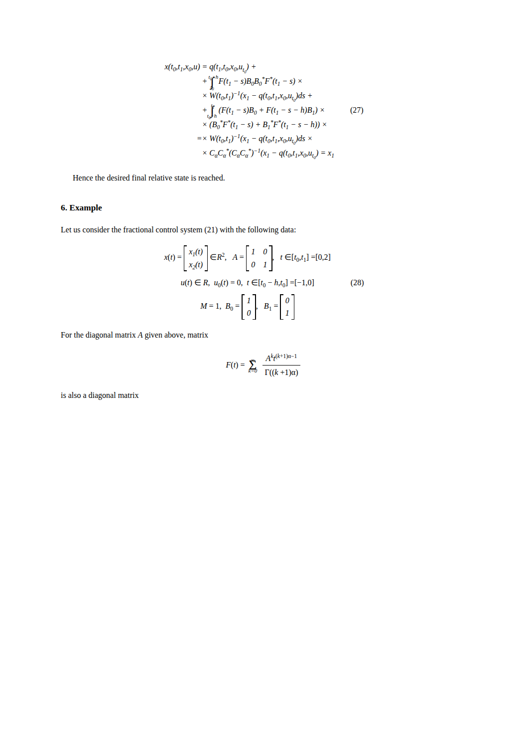x(t0,t1,x0,u) = q(t1,t0,x0,ut0) +
+ ∫t0+h t0 F(t1 − s)B0B0*F*(t1 − s) ×
× W(t0,t1)−1(x1 − q(t0,t1,x0,ut0)ds +
+ ∫t1 t0+h(F(t1 − s)B0 + F(t1 − s − h)B1) ×
× (B0*F*(t1 − s) + B1*F*(t1 − s − h)) ×
=× W(t0,t1)−1(x1 − q(t0,t1,x0,ut0)ds ×
× CαCα*(CαCα*)−1(x1 − q(t0,t1,x0,ut0) = x1
(27)
Hence the desired final relative state is reached.
6. Example
Let us consider the fractional control system (21) with the following data:
x(t) = x1(t) x2(t) ∈R2, A = 1 0 0 1 , t ∈[t0,t1] =[0,2]
u(t) ∈ R, u0(t) = 0, t ∈[t0 − h,t0] =[−1,0]
M = 1, B0 = 1 0 , B1 = 0 1
(28)
For the diagonal matrix A given above, matrix
F(t) = Σ∞k=0 Akt(k+1)α−1 Γ((k +1)α)
is also a diagonal matrix